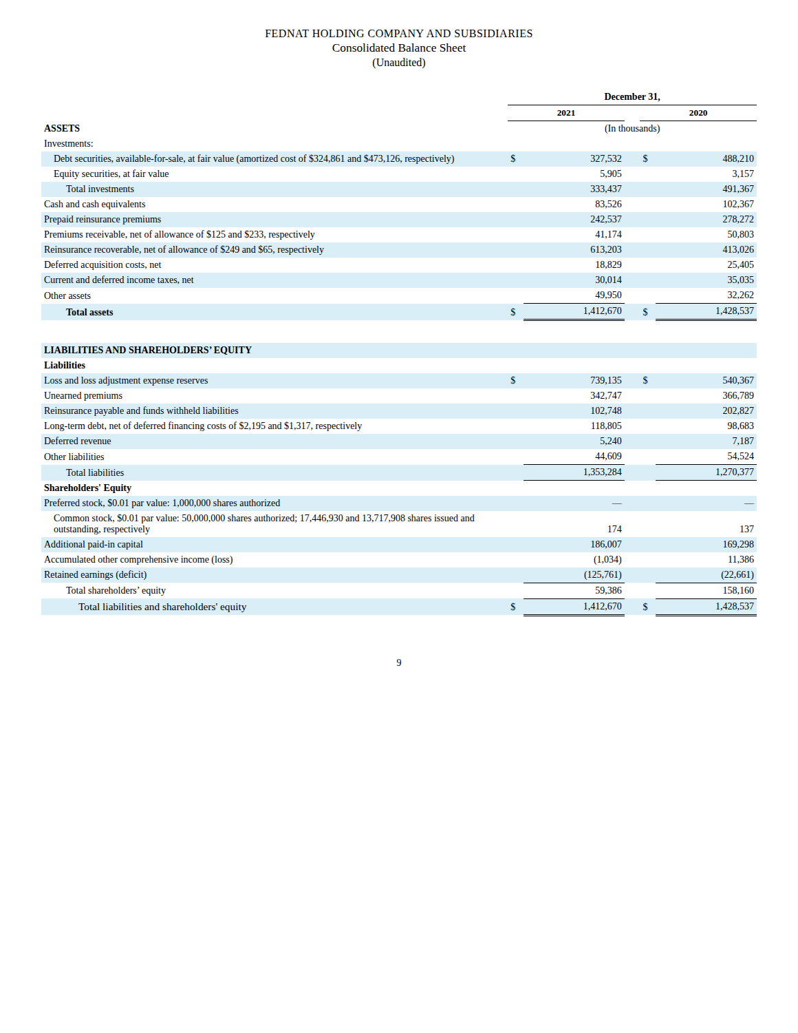FEDNAT HOLDING COMPANY AND SUBSIDIARIES
Consolidated Balance Sheet
(Unaudited)
| | | December 31, |
| | | 2021 | | 2020 |
| ASSETS | | (In thousands) |
| Investments: | | | | | | |
| Debt securities, available-for-sale, at fair value (amortized cost of $324,861 and $473,126, respectively) | | $ | 327,532 | | $ | 488,210 |
| Equity securities, at fair value | | | 5,905 | | | 3,157 |
| Total investments | | | 333,437 | | | 491,367 |
| Cash and cash equivalents | | | 83,526 | | | 102,367 |
| Prepaid reinsurance premiums | | | 242,537 | | | 278,272 |
| Premiums receivable, net of allowance of $125 and $233, respectively | | | 41,174 | | | 50,803 |
| Reinsurance recoverable, net of allowance of $249 and $65, respectively | | | 613,203 | | | 413,026 |
| Deferred acquisition costs, net | | | 18,829 | | | 25,405 |
| Current and deferred income taxes, net | | | 30,014 | | | 35,035 |
| Other assets | | | 49,950 | | | 32,262 |
| Total assets | | $ | 1,412,670 | | $ | 1,428,537 |
| LIABILITIES AND SHAREHOLDERS’ EQUITY | | | | | | |
| Liabilities | | | | | | |
| Loss and loss adjustment expense reserves | | $ | 739,135 | | $ | 540,367 |
| Unearned premiums | | | 342,747 | | | 366,789 |
| Reinsurance payable and funds withheld liabilities | | | 102,748 | | | 202,827 |
| Long-term debt, net of deferred financing costs of $2,195 and $1,317, respectively | | | 118,805 | | | 98,683 |
| Deferred revenue | | | 5,240 | | | 7,187 |
| Other liabilities | | | 44,609 | | | 54,524 |
| Total liabilities | | | 1,353,284 | | | 1,270,377 |
| Shareholders' Equity | | | | | | |
| Preferred stock, $0.01 par value: 1,000,000 shares authorized | | | — | | | — |
| Common stock, $0.01 par value: 50,000,000 shares authorized; 17,446,930 and 13,717,908 shares issued and outstanding, respectively | | | 174 | | | 137 |
| Additional paid-in capital | | | 186,007 | | | 169,298 |
| Accumulated other comprehensive income (loss) | | | (1,034) | | | 11,386 |
| Retained earnings (deficit) | | | (125,761) | | | (22,661) |
| Total shareholders’ equity | | | 59,386 | | | 158,160 |
| Total liabilities and shareholders' equity | | $ | 1,412,670 | | $ | 1,428,537 |
9